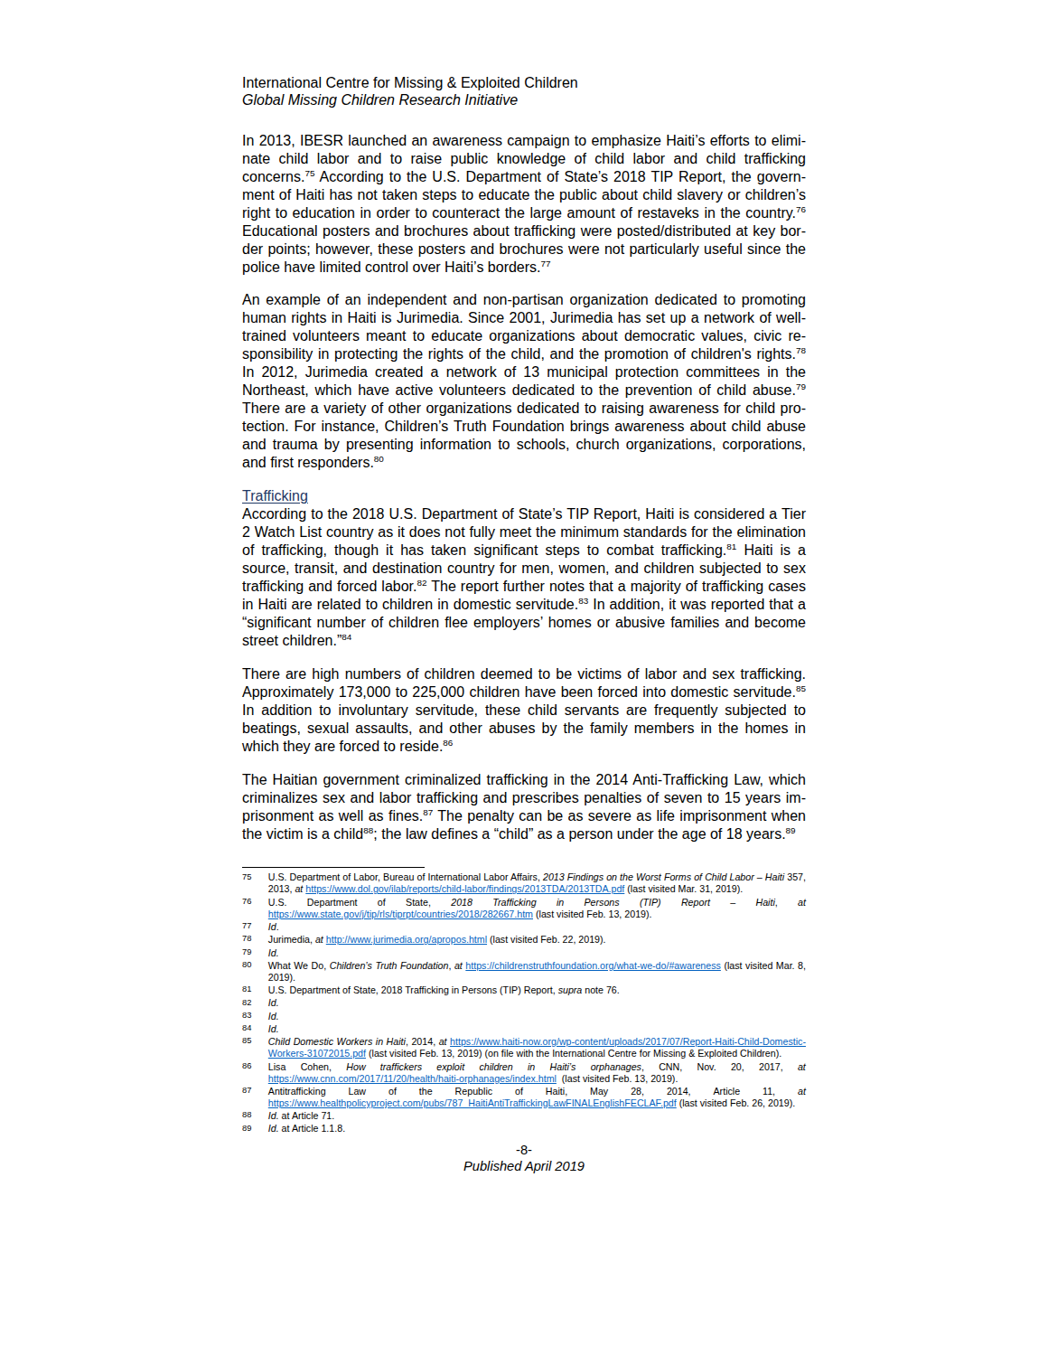International Centre for Missing & Exploited Children
Global Missing Children Research Initiative
In 2013, IBESR launched an awareness campaign to emphasize Haiti’s efforts to eliminate child labor and to raise public knowledge of child labor and child trafficking concerns.75 According to the U.S. Department of State’s 2018 TIP Report, the government of Haiti has not taken steps to educate the public about child slavery or children’s right to education in order to counteract the large amount of restaveks in the country.76 Educational posters and brochures about trafficking were posted/distributed at key border points; however, these posters and brochures were not particularly useful since the police have limited control over Haiti’s borders.77
An example of an independent and non-partisan organization dedicated to promoting human rights in Haiti is Jurimedia. Since 2001, Jurimedia has set up a network of well-trained volunteers meant to educate organizations about democratic values, civic responsibility in protecting the rights of the child, and the promotion of children's rights.78 In 2012, Jurimedia created a network of 13 municipal protection committees in the Northeast, which have active volunteers dedicated to the prevention of child abuse.79 There are a variety of other organizations dedicated to raising awareness for child protection. For instance, Children’s Truth Foundation brings awareness about child abuse and trauma by presenting information to schools, church organizations, corporations, and first responders.80
Trafficking
According to the 2018 U.S. Department of State’s TIP Report, Haiti is considered a Tier 2 Watch List country as it does not fully meet the minimum standards for the elimination of trafficking, though it has taken significant steps to combat trafficking.81 Haiti is a source, transit, and destination country for men, women, and children subjected to sex trafficking and forced labor.82 The report further notes that a majority of trafficking cases in Haiti are related to children in domestic servitude.83 In addition, it was reported that a “significant number of children flee employers’ homes or abusive families and become street children.”84
There are high numbers of children deemed to be victims of labor and sex trafficking. Approximately 173,000 to 225,000 children have been forced into domestic servitude.85 In addition to involuntary servitude, these child servants are frequently subjected to beatings, sexual assaults, and other abuses by the family members in the homes in which they are forced to reside.86
The Haitian government criminalized trafficking in the 2014 Anti-Trafficking Law, which criminalizes sex and labor trafficking and prescribes penalties of seven to 15 years imprisonment as well as fines.87 The penalty can be as severe as life imprisonment when the victim is a child88; the law defines a “child” as a person under the age of 18 years.89
75
U.S. Department of Labor, Bureau of International Labor Affairs, 2013 Findings on the Worst Forms of Child Labor – Haiti 357, 2013, at https://www.dol.gov/ilab/reports/child-labor/findings/2013TDA/2013TDA.pdf (last visited Mar. 31, 2019).
76
U.S. Department of State, 2018 Trafficking in Persons(TIP) Report–Haiti, at
https://www.state.gov/j/tip/rls/tiprpt/countries/2018/282667.htm (last visited Feb. 13, 2019).
77
Id.
78
Jurimedia, at http://www.jurimedia.org/apropos.html (last visited Feb. 22, 2019).
79
Id.
80
What We Do, Children’s Truth Foundation, at https://childrenstruthfoundation.org/what-we-do/#awareness (last visited Mar. 8, 2019).
81
U.S. Department of State, 2018 Trafficking in Persons (TIP) Report, supra note 76.
82
Id.
83
Id.
84
Id.
85
Child Domestic Workers in Haiti, 2014, at https://www.haiti-now.org/wp-content/uploads/2017/07/Report-Haiti-Child-Domestic-
Workers-31072015.pdf (last visited Feb. 13, 2019) (on file with the International Centre for Missing & Exploited Children).
86
Lisa Cohen, How traffickers exploit children in Haiti’s orphanages, CNN, Nov. 20, 2017, at
https://www.cnn.com/2017/11/20/health/haiti-orphanages/index.html (last visited Feb. 13, 2019).
87
Antitrafficking Law of the Republic of Haiti, May 28, 2014, Article 11, at
https://www.healthpolicyproject.com/pubs/787_HaitiAntiTraffickingLawFINALEnglishFECLAF.pdf (last visited Feb. 26, 2019).
88
Id. at Article 71.
89
Id. at Article 1.1.8.
-8-
Published April 2019